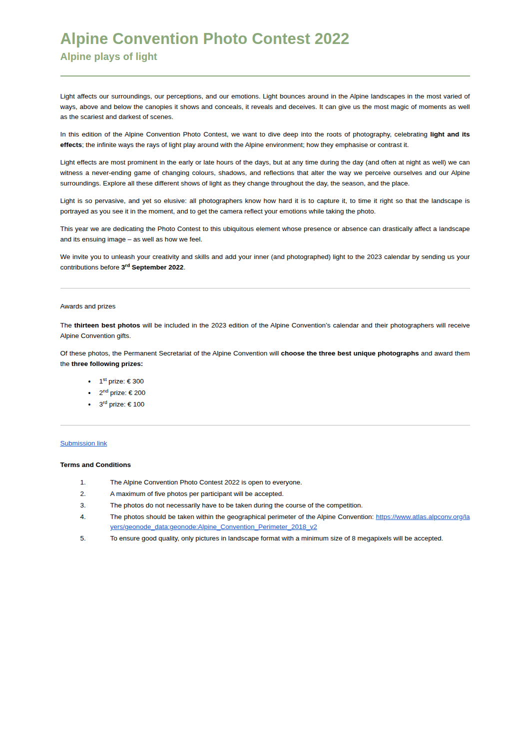Alpine Convention Photo Contest 2022
Alpine plays of light
Light affects our surroundings, our perceptions, and our emotions. Light bounces around in the Alpine landscapes in the most varied of ways, above and below the canopies it shows and conceals, it reveals and deceives. It can give us the most magic of moments as well as the scariest and darkest of scenes.
In this edition of the Alpine Convention Photo Contest, we want to dive deep into the roots of photography, celebrating light and its effects; the infinite ways the rays of light play around with the Alpine environment; how they emphasise or contrast it.
Light effects are most prominent in the early or late hours of the days, but at any time during the day (and often at night as well) we can witness a never-ending game of changing colours, shadows, and reflections that alter the way we perceive ourselves and our Alpine surroundings. Explore all these different shows of light as they change throughout the day, the season, and the place.
Light is so pervasive, and yet so elusive: all photographers know how hard it is to capture it, to time it right so that the landscape is portrayed as you see it in the moment, and to get the camera reflect your emotions while taking the photo.
This year we are dedicating the Photo Contest to this ubiquitous element whose presence or absence can drastically affect a landscape and its ensuing image – as well as how we feel.
We invite you to unleash your creativity and skills and add your inner (and photographed) light to the 2023 calendar by sending us your contributions before 3rd September 2022.
Awards and prizes
The thirteen best photos will be included in the 2023 edition of the Alpine Convention’s calendar and their photographers will receive Alpine Convention gifts.
Of these photos, the Permanent Secretariat of the Alpine Convention will choose the three best unique photographs and award them the three following prizes:
1st prize: € 300
2nd prize: € 200
3rd prize: € 100
Submission link
Terms and Conditions
The Alpine Convention Photo Contest 2022 is open to everyone.
A maximum of five photos per participant will be accepted.
The photos do not necessarily have to be taken during the course of the competition.
The photos should be taken within the geographical perimeter of the Alpine Convention: https://www.atlas.alpconv.org/layers/geonode_data:geonode:Alpine_Convention_Perimeter_2018_v2
To ensure good quality, only pictures in landscape format with a minimum size of 8 megapixels will be accepted.